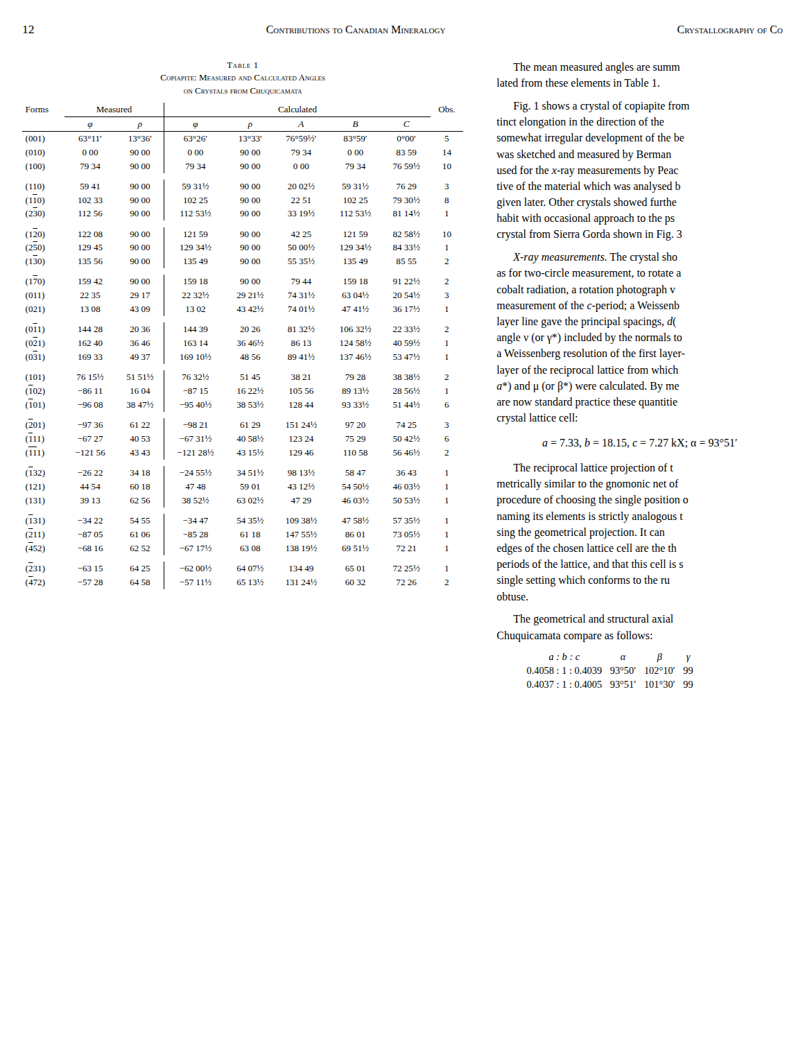12 Contributions to Canadian Mineralogy Crystallography of Co
Table 1 Copiapite: Measured and Calculated Angles on Crystals from Chuquicamata
| Forms | Measured | Calculated | Obs. |
| --- | --- | --- | --- |
| φ | ρ | φ | ρ | A | B | C |
| (001) | 63°11′ | 13°36′ | 63°26′ | 13°33′ | 76°59½′ | 83°59′ | 0°00′ | 5 |
| (010) | 0 00 | 90 00 | 0 00 | 90 00 | 79 34 | 0 00 | 83 59 | 14 |
| (100) | 79 34 | 90 00 | 79 34 | 90 00 | 0 00 | 79 34 | 76 59½ | 10 |
| (110) | 59 41 | 90 00 | 59 31½ | 90 00 | 20 02½ | 59 31½ | 76 29 | 3 |
| (1 1 0) | 102 33 | 90 00 | 102 25 | 90 00 | 22 51 | 102 25 | 79 30½ | 8 |
| (2 3 0) | 112 56 | 90 00 | 112 53½ | 90 00 | 33 19½ | 112 53½ | 81 14½ | 1 |
| (1 2 0) | 122 08 | 90 00 | 121 59 | 90 00 | 42 25 | 121 59 | 82 58½ | 10 |
| (2 5 0) | 129 45 | 90 00 | 129 34½ | 90 00 | 50 00½ | 129 34½ | 84 33½ | 1 |
| (1 3 0) | 135 56 | 90 00 | 135 49 | 90 00 | 55 35½ | 135 49 | 85 55 | 2 |
| (1 7 0) | 159 42 | 90 00 | 159 18 | 90 00 | 79 44 | 159 18 | 91 22½ | 2 |
| (011) | 22 35 | 29 17 | 22 32½ | 29 21½ | 74 31½ | 63 04½ | 20 54½ | 3 |
| (021) | 13 08 | 43 09 | 13 02 | 43 42½ | 74 01½ | 47 41½ | 36 17½ | 1 |
| (0 1 1) | 144 28 | 20 36 | 144 39 | 20 26 | 81 32½ | 106 32½ | 22 33½ | 2 |
| (0 2 1) | 162 40 | 36 46 | 163 14 | 36 46½ | 86 13 | 124 58½ | 40 59½ | 1 |
| (0 3 1) | 169 33 | 49 37 | 169 10½ | 48 56 | 89 41½ | 137 46½ | 53 47½ | 1 |
| (101) | 76 15½ | 51 51½ | 76 32½ | 51 45 | 38 21 | 79 28 | 38 38½ | 2 |
| ( 1 02) | −86 11 | 16 04 | −87 15 | 16 22½ | 105 56 | 89 13½ | 28 56½ | 1 |
| ( 1 01) | −96 08 | 38 47½ | −95 40½ | 38 53½ | 128 44 | 93 33½ | 51 44½ | 6 |
| ( 2 01) | −97 36 | 61 22 | −98 21 | 61 29 | 151 24½ | 97 20 | 74 25 | 3 |
| ( 1 11) | −67 27 | 40 53 | −67 31½ | 40 58½ | 123 24 | 75 29 | 50 42½ | 6 |
| ( 1 1 1) | −121 56 | 43 43 | −121 28½ | 43 15½ | 129 46 | 110 58 | 56 46½ | 2 |
| ( 1 32) | −26 22 | 34 18 | −24 55½ | 34 51½ | 98 13½ | 58 47 | 36 43 | 1 |
| (121) | 44 54 | 60 18 | 47 48 | 59 01 | 43 12½ | 54 50½ | 46 03½ | 1 |
| (131) | 39 13 | 62 56 | 38 52½ | 63 02½ | 47 29 | 46 03½ | 50 53½ | 1 |
| ( 1 31) | −34 22 | 54 55 | −34 47 | 54 35½ | 109 38½ | 47 58½ | 57 35½ | 1 |
| ( 2 11) | −87 05 | 61 06 | −85 28 | 61 18 | 147 55½ | 86 01 | 73 05½ | 1 |
| ( 4 52) | −68 16 | 62 52 | −67 17½ | 63 08 | 138 19½ | 69 51½ | 72 21 | 1 |
| ( 2 31) | −63 15 | 64 25 | −62 00½ | 64 07½ | 134 49 | 65 01 | 72 25½ | 1 |
| ( 4 72) | −57 28 | 64 58 | −57 11½ | 65 13½ | 131 24½ | 60 32 | 72 26 | 2 |
The mean measured angles are summ
lated from these elements in Table 1.
Fig. 1 shows a crystal of copiapite from
tinct elongation in the direction of the
somewhat irregular development of the be
was sketched and measured by Berman
used for the x-ray measurements by Peac
tive of the material which was analysed b
given later. Other crystals showed furthe
habit with occasional approach to the ps
crystal from Sierra Gorda shown in Fig. 3
X-ray measurements. The crystal sho
as for two-circle measurement, to rotate a
cobalt radiation, a rotation photograph v
measurement of the c-period; a Weissenb
layer line gave the principal spacings, d(
angle ν (or γ*) included by the normals to
a Weissenberg resolution of the first layer-
layer of the reciprocal lattice from which
a*) and μ (or β*) were calculated. By me
are now standard practice these quantitie
crystal lattice cell:
a = 7.33, b = 18.15, c = 7.27 kX; α = 93°51′
The reciprocal lattice projection of t
metrically similar to the gnomonic net of
procedure of choosing the single position o
naming its elements is strictly analogous t
sing the geometrical projection. It can
edges of the chosen lattice cell are the th
periods of the lattice, and that this cell is s
single setting which conforms to the ru
obtuse.
The geometrical and structural axial
Chuquicamata compare as follows:
| a : b : c | α | β | γ |
| --- | --- | --- | --- |
| 0.4058 : 1 : 0.4039 | 93°50′ | 102°10′ | 99 |
| 0.4037 : 1 : 0.4005 | 93°51′ | 101°30′ | 99 |